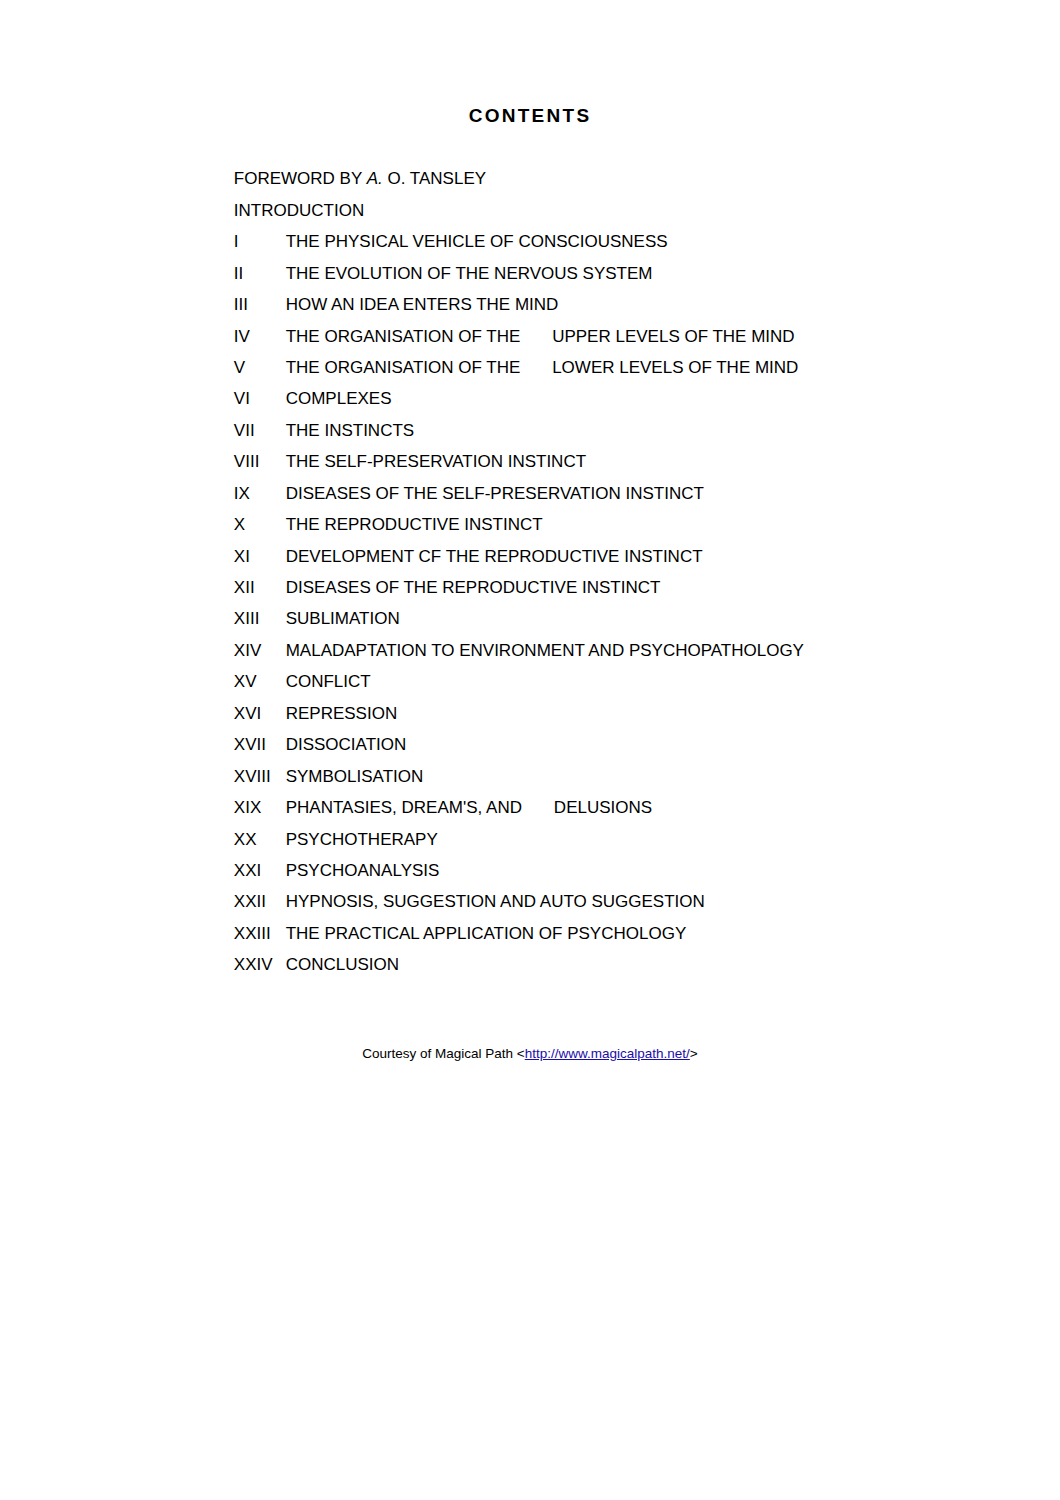CONTENTS
FOREWORD BY A. O. TANSLEY
INTRODUCTION
ITHE PHYSICAL VEHICLE OF CONSCIOUSNESS
II THE EVOLUTION OF THE NERVOUS SYSTEM
III HOW AN IDEA ENTERS THE MIND
IV THE ORGANISATION OF THE UPPER LEVELS OF THE MIND
VTHE ORGANISATION OF THE LOWER LEVELS OF THE MIND
VI COMPLEXES
VII THE INSTINCTS
VIII THE SELF-PRESERVATION INSTINCT
IX DISEASES OF THE SELF-PRESERVATION INSTINCT
XTHE REPRODUCTIVE INSTINCT
XI DEVELOPMENT CF THE REPRODUCTIVE INSTINCT
XII DISEASES OF THE REPRODUCTIVE INSTINCT
XIII SUBLIMATION
XIV MALADAPTATION TO ENVIRONMENT AND PSYCHOPATHOLOGY
XV CONFLICT
XVI REPRESSION
XVII DISSOCIATION
XVIII SYMBOLISATION
XIX PHANTASIES, DREAM'S, AND DELUSIONS
XX PSYCHOTHERAPY
XXI PSYCHOANALYSIS
XXII HYPNOSIS, SUGGESTION AND AUTO SUGGESTION
XXIII THE PRACTICAL APPLICATION OF PSYCHOLOGY
XXIV CONCLUSION
Courtesy of Magical Path <http://www.magicalpath.net/>